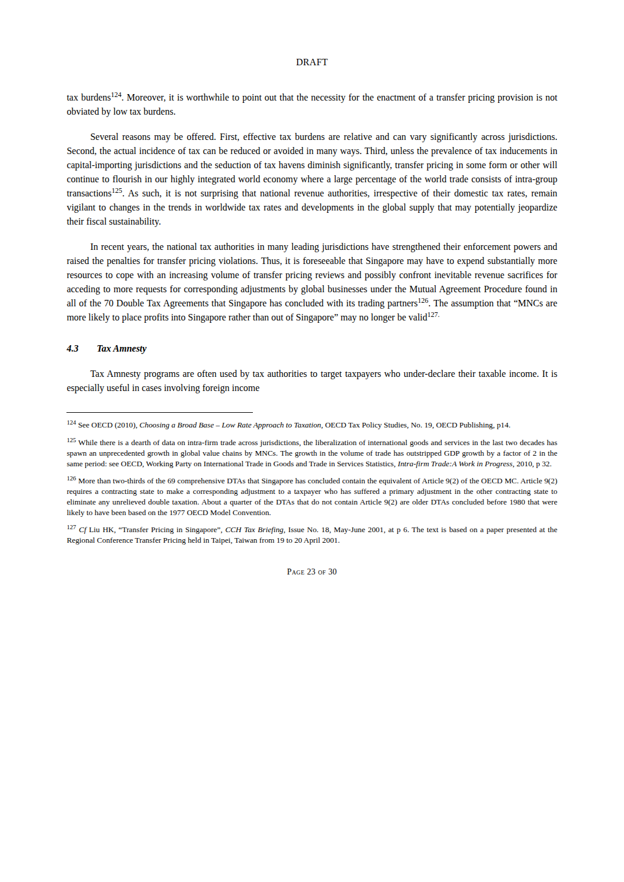DRAFT
tax burdens124. Moreover, it is worthwhile to point out that the necessity for the enactment of a transfer pricing provision is not obviated by low tax burdens.
Several reasons may be offered. First, effective tax burdens are relative and can vary significantly across jurisdictions. Second, the actual incidence of tax can be reduced or avoided in many ways. Third, unless the prevalence of tax inducements in capital-importing jurisdictions and the seduction of tax havens diminish significantly, transfer pricing in some form or other will continue to flourish in our highly integrated world economy where a large percentage of the world trade consists of intra-group transactions125. As such, it is not surprising that national revenue authorities, irrespective of their domestic tax rates, remain vigilant to changes in the trends in worldwide tax rates and developments in the global supply that may potentially jeopardize their fiscal sustainability.
In recent years, the national tax authorities in many leading jurisdictions have strengthened their enforcement powers and raised the penalties for transfer pricing violations. Thus, it is foreseeable that Singapore may have to expend substantially more resources to cope with an increasing volume of transfer pricing reviews and possibly confront inevitable revenue sacrifices for acceding to more requests for corresponding adjustments by global businesses under the Mutual Agreement Procedure found in all of the 70 Double Tax Agreements that Singapore has concluded with its trading partners126. The assumption that “MNCs are more likely to place profits into Singapore rather than out of Singapore” may no longer be valid127.
4.3 Tax Amnesty
Tax Amnesty programs are often used by tax authorities to target taxpayers who under-declare their taxable income. It is especially useful in cases involving foreign income
124 See OECD (2010), Choosing a Broad Base – Low Rate Approach to Taxation, OECD Tax Policy Studies, No. 19, OECD Publishing, p14.
125 While there is a dearth of data on intra-firm trade across jurisdictions, the liberalization of international goods and services in the last two decades has spawn an unprecedented growth in global value chains by MNCs. The growth in the volume of trade has outstripped GDP growth by a factor of 2 in the same period: see OECD, Working Party on International Trade in Goods and Trade in Services Statistics, Intra-firm Trade:A Work in Progress, 2010, p 32.
126 More than two-thirds of the 69 comprehensive DTAs that Singapore has concluded contain the equivalent of Article 9(2) of the OECD MC. Article 9(2) requires a contracting state to make a corresponding adjustment to a taxpayer who has suffered a primary adjustment in the other contracting state to eliminate any unrelieved double taxation. About a quarter of the DTAs that do not contain Article 9(2) are older DTAs concluded before 1980 that were likely to have been based on the 1977 OECD Model Convention.
127 Cf Liu HK, “Transfer Pricing in Singapore”, CCH Tax Briefing, Issue No. 18, May-June 2001, at p 6. The text is based on a paper presented at the Regional Conference Transfer Pricing held in Taipei, Taiwan from 19 to 20 April 2001.
Page 23 of 30